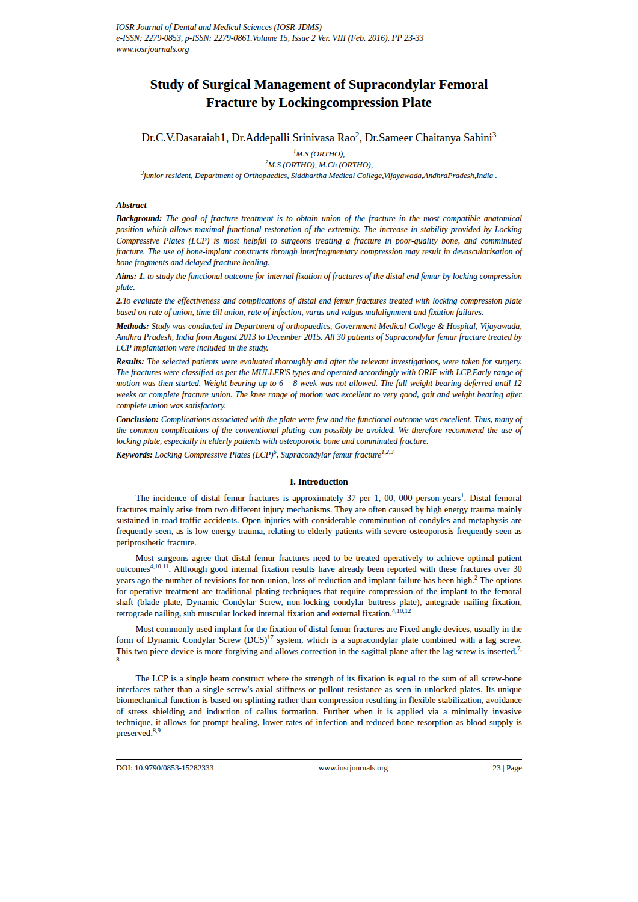IOSR Journal of Dental and Medical Sciences (IOSR-JDMS)
e-ISSN: 2279-0853, p-ISSN: 2279-0861.Volume 15, Issue 2 Ver. VIII (Feb. 2016), PP 23-33
www.iosrjournals.org
Study of Surgical Management of Supracondylar Femoral
Fracture by Lockingcompression Plate
Dr.C.V.Dasaraiah1, Dr.Addepalli Srinivasa Rao2, Dr.Sameer Chaitanya Sahini3
1M.S (ORTHO),
2M.S (ORTHO), M.Ch (ORTHO),
3junior resident, Department of Orthopaedics, Siddhartha Medical College,Vijayawada,AndhraPradesh,India .
Abstract
Background: The goal of fracture treatment is to obtain union of the fracture in the most compatible anatomical position which allows maximal functional restoration of the extremity. The increase in stability provided by Locking Compressive Plates (LCP) is most helpful to surgeons treating a fracture in poor-quality bone, and comminuted fracture. The use of bone-implant constructs through interfragmentary compression may result in devascularisation of bone fragments and delayed fracture healing.
Aims: 1. to study the functional outcome for internal fixation of fractures of the distal end femur by locking compression plate.
2. To evaluate the effectiveness and complications of distal end femur fractures treated with locking compression plate based on rate of union, time till union, rate of infection, varus and valgus malalignment and fixation failures.
Methods: Study was conducted in Department of orthopaedics, Government Medical College & Hospital, Vijayawada, Andhra Pradesh, India from August 2013 to December 2015. All 30 patients of Supracondylar femur fracture treated by LCP implantation were included in the study.
Results: The selected patients were evaluated thoroughly and after the relevant investigations, were taken for surgery. The fractures were classified as per the MULLER'S types and operated accordingly with ORIF with LCP.Early range of motion was then started. Weight bearing up to 6 – 8 week was not allowed. The full weight bearing deferred until 12 weeks or complete fracture union. The knee range of motion was excellent to very good, gait and weight bearing after complete union was satisfactory.
Conclusion: Complications associated with the plate were few and the functional outcome was excellent. Thus, many of the common complications of the conventional plating can possibly be avoided. We therefore recommend the use of locking plate, especially in elderly patients with osteoporotic bone and comminuted fracture.
Keywords: Locking Compressive Plates (LCP)6, Supracondylar femur fracture1,2,3
I. Introduction
The incidence of distal femur fractures is approximately 37 per 1, 00, 000 person-years1. Distal femoral fractures mainly arise from two different injury mechanisms. They are often caused by high energy trauma mainly sustained in road traffic accidents. Open injuries with considerable comminution of condyles and metaphysis are frequently seen, as is low energy trauma, relating to elderly patients with severe osteoporosis frequently seen as periprosthetic fracture.
Most surgeons agree that distal femur fractures need to be treated operatively to achieve optimal patient outcomes4,10,11. Although good internal fixation results have already been reported with these fractures over 30 years ago the number of revisions for non-union, loss of reduction and implant failure has been high.2 The options for operative treatment are traditional plating techniques that require compression of the implant to the femoral shaft (blade plate, Dynamic Condylar Screw, non-locking condylar buttress plate), antegrade nailing fixation, retrograde nailing, sub muscular locked internal fixation and external fixation.4,10,12
Most commonly used implant for the fixation of distal femur fractures are Fixed angle devices, usually in the form of Dynamic Condylar Screw (DCS)17 system, which is a supracondylar plate combined with a lag screw. This two piece device is more forgiving and allows correction in the sagittal plane after the lag screw is inserted.7, 8
The LCP is a single beam construct where the strength of its fixation is equal to the sum of all screw-bone interfaces rather than a single screw's axial stiffness or pullout resistance as seen in unlocked plates. Its unique biomechanical function is based on splinting rather than compression resulting in flexible stabilization, avoidance of stress shielding and induction of callus formation. Further when it is applied via a minimally invasive technique, it allows for prompt healing, lower rates of infection and reduced bone resorption as blood supply is preserved.8,9
DOI: 10.9790/0853-15282333 www.iosrjournals.org 23 | Page